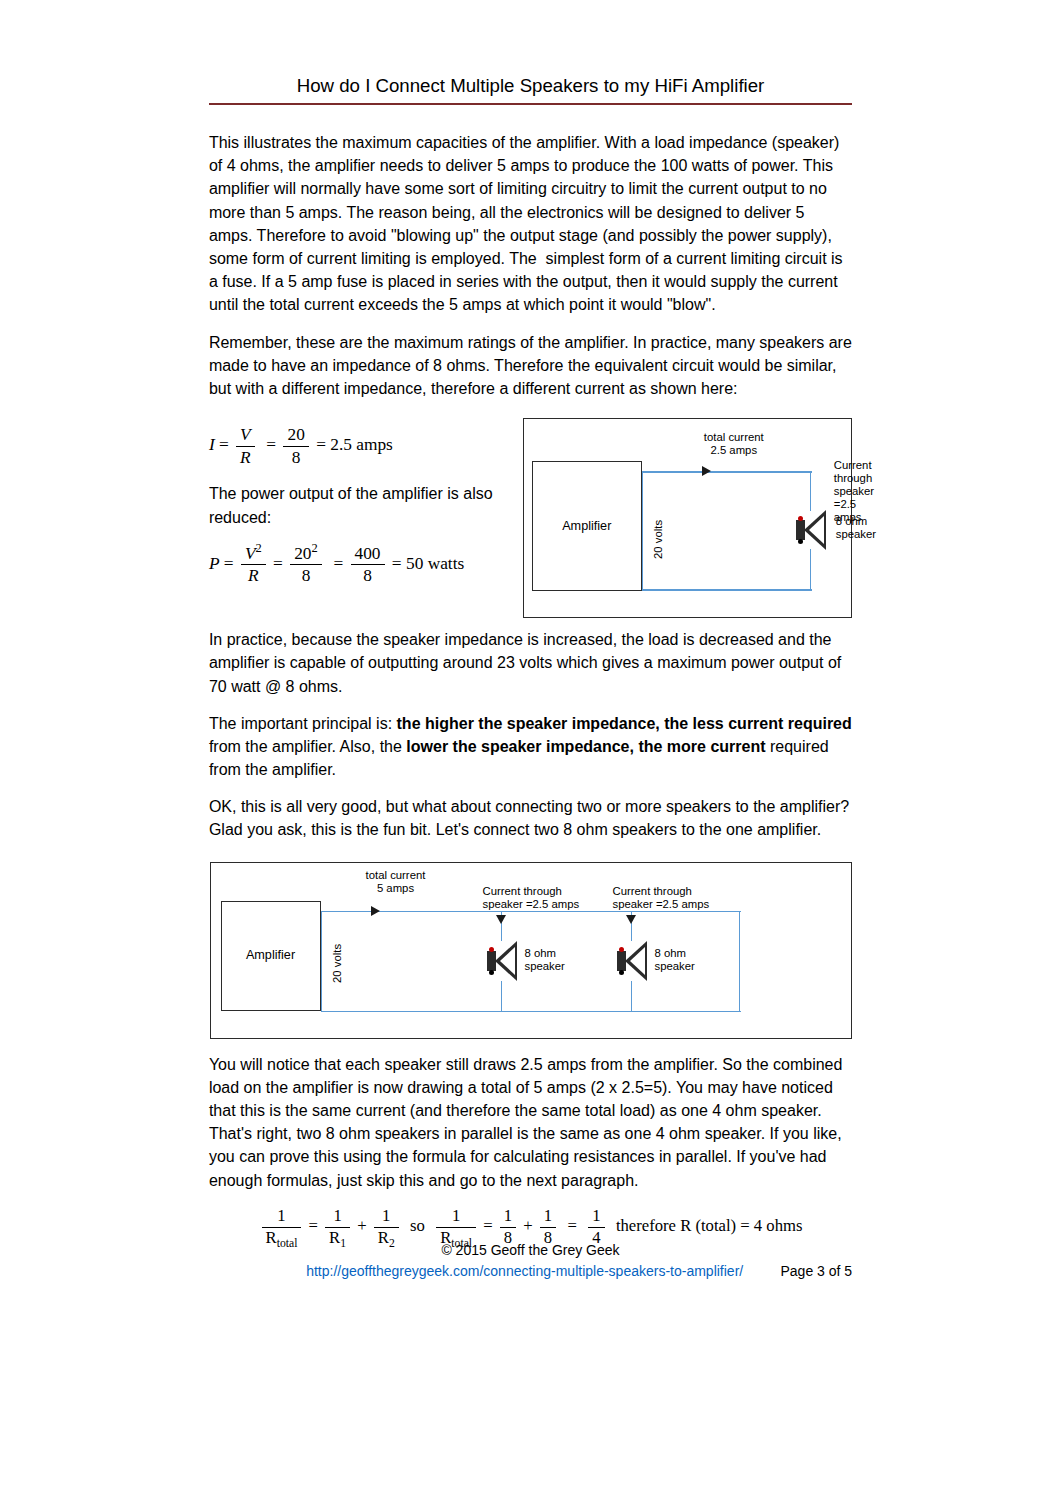How do I Connect Multiple Speakers to my HiFi Amplifier
This illustrates the maximum capacities of the amplifier. With a load impedance (speaker) of 4 ohms, the amplifier needs to deliver 5 amps to produce the 100 watts of power. This amplifier will normally have some sort of limiting circuitry to limit the current output to no more than 5 amps. The reason being, all the electronics will be designed to deliver 5 amps. Therefore to avoid "blowing up" the output stage (and possibly the power supply), some form of current limiting is employed. The simplest form of a current limiting circuit is a fuse. If a 5 amp fuse is placed in series with the output, then it would supply the current until the total current exceeds the 5 amps at which point it would "blow".
Remember, these are the maximum ratings of the amplifier. In practice, many speakers are made to have an impedance of 8 ohms. Therefore the equivalent circuit would be similar, but with a different impedance, therefore a different current as shown here:
I = VR = 208 = 2.5 amps
The power output of the amplifier is also reduced:
P = V2 R = 2028 = 4008 = 50 watts
Amplifier
20 volts
total current
2.5 amps
Current through
speaker =2.5 amps
8 ohm
speaker
In practice, because the speaker impedance is increased, the load is decreased and the amplifier is capable of outputting around 23 volts which gives a maximum power output of 70 watt @ 8 ohms.
The important principal is: the higher the speaker impedance, the less current required from the amplifier. Also, the lower the speaker impedance, the more current required from the amplifier.
OK, this is all very good, but what about connecting two or more speakers to the amplifier? Glad you ask, this is the fun bit. Let's connect two 8 ohm speakers to the one amplifier.
Amplifier
20 volts
total current
5 amps
Current through
speaker =2.5 amps
Current through
speaker =2.5 amps
8 ohm
speaker
8 ohm
speaker
You will notice that each speaker still draws 2.5 amps from the amplifier. So the combined load on the amplifier is now drawing a total of 5 amps (2 x 2.5=5). You may have noticed that this is the same current (and therefore the same total load) as one 4 ohm speaker. That's right, two 8 ohm speakers in parallel is the same as one 4 ohm speaker. If you like, you can prove this using the formula for calculating resistances in parallel. If you've had enough formulas, just skip this and go to the next paragraph.
1 Rtotal = 1 R1 + 1 R2 so 1 Rtotal = 18 + 18 = 14 therefore R (total) = 4 ohms
© 2015 Geoff the Grey Geek
http://geoffthegreygeek.com/connecting-multiple-speakers-to-amplifier/ Page 3 of 5